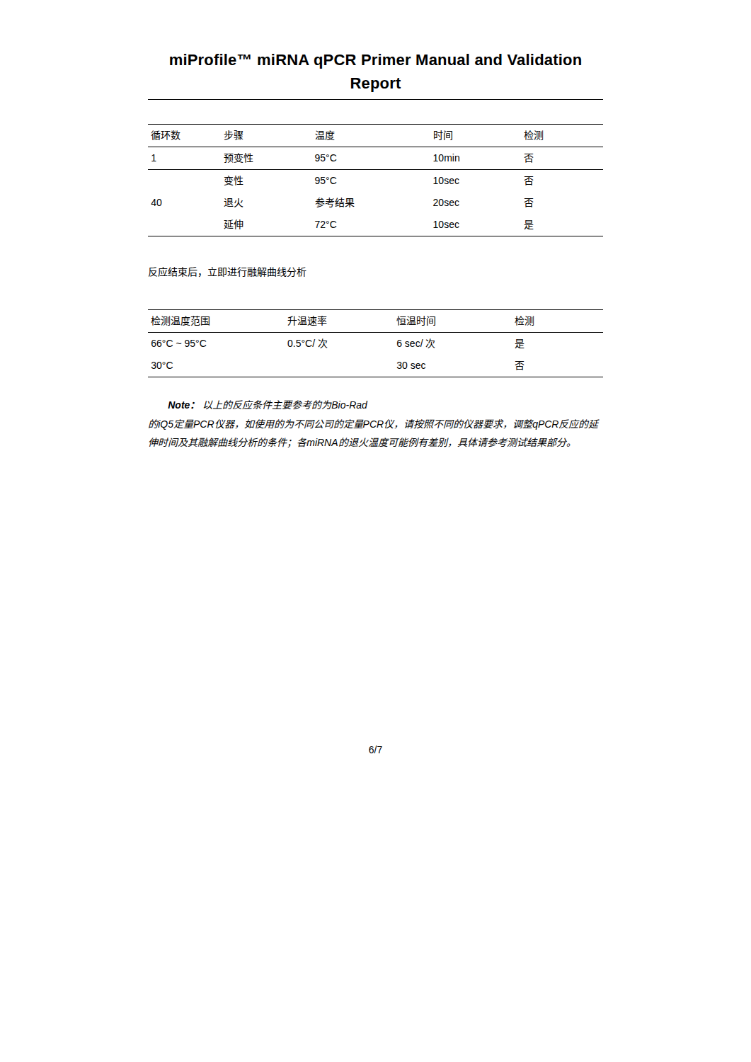miProfile™ miRNA qPCR Primer Manual and Validation Report
| 循环数 | 步骤 | 温度 | 时间 | 检测 |
| --- | --- | --- | --- | --- |
| 1 | 预变性 | 95°C | 10min | 否 |
| | 变性 | 95°C | 10sec | 否 |
| 40 | 退火 | 参考结果 | 20sec | 否 |
| | 延伸 | 72°C | 10sec | 是 |
反应结束后，立即进行融解曲线分析
| 检测温度范围 | 升温速率 | 恒温时间 | 检测 |
| --- | --- | --- | --- |
| 66°C ~ 95°C | 0.5°C/ 次 | 6 sec/ 次 | 是 |
| 30°C | | 30 sec | 否 |
Note： 以上的反应条件主要参考的为Bio-Rad
的iQ5定量PCR仪器，如使用的为不同公司的定量PCR仪，请按照不同的仪器要求，调整qPCR反应的延伸时间及其融解曲线分析的条件；各miRNA的退火温度可能例有差别，具体请参考测试结果部分。
6/7